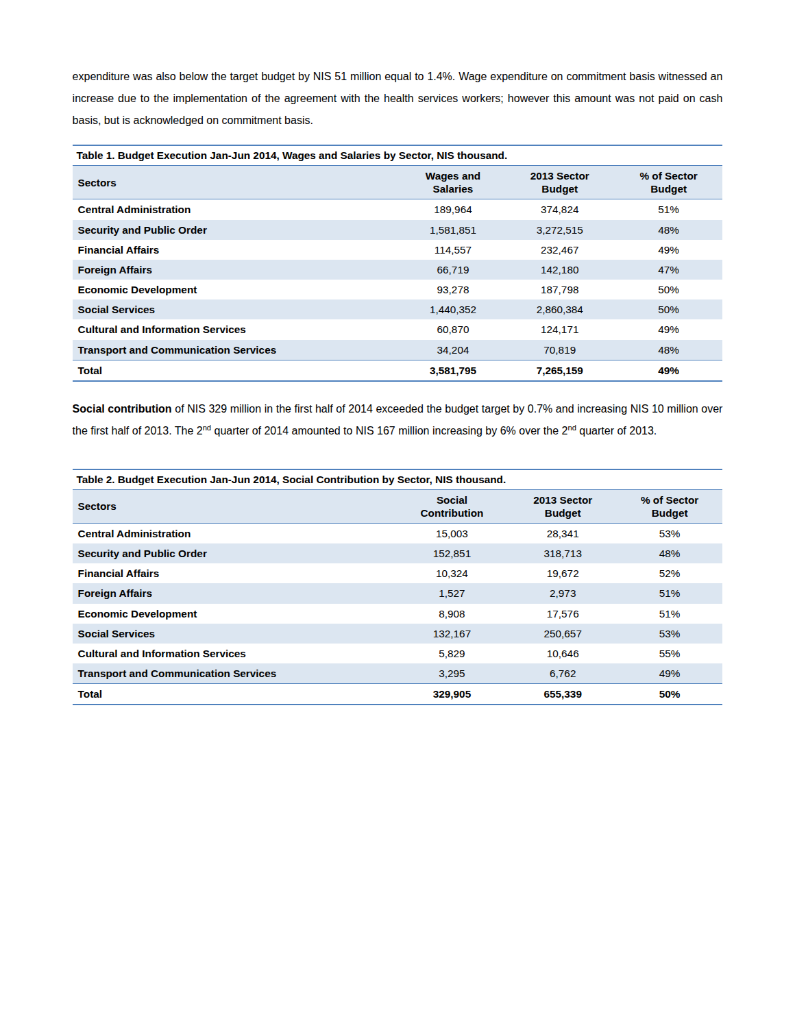expenditure was also below the target budget by NIS 51 million equal to 1.4%. Wage expenditure on commitment basis witnessed an increase due to the implementation of the agreement with the health services workers; however this amount was not paid on cash basis, but is acknowledged on commitment basis.
Table 1. Budget Execution Jan-Jun 2014, Wages and Salaries by Sector, NIS thousand.
| Sectors | Wages and Salaries | 2013 Sector Budget | % of Sector Budget |
| --- | --- | --- | --- |
| Central Administration | 189,964 | 374,824 | 51% |
| Security and Public Order | 1,581,851 | 3,272,515 | 48% |
| Financial Affairs | 114,557 | 232,467 | 49% |
| Foreign Affairs | 66,719 | 142,180 | 47% |
| Economic Development | 93,278 | 187,798 | 50% |
| Social Services | 1,440,352 | 2,860,384 | 50% |
| Cultural and Information Services | 60,870 | 124,171 | 49% |
| Transport and Communication Services | 34,204 | 70,819 | 48% |
| Total | 3,581,795 | 7,265,159 | 49% |
Social contribution of NIS 329 million in the first half of 2014 exceeded the budget target by 0.7% and increasing NIS 10 million over the first half of 2013. The 2nd quarter of 2014 amounted to NIS 167 million increasing by 6% over the 2nd quarter of 2013.
Table 2. Budget Execution Jan-Jun 2014, Social Contribution by Sector, NIS thousand.
| Sectors | Social Contribution | 2013 Sector Budget | % of Sector Budget |
| --- | --- | --- | --- |
| Central Administration | 15,003 | 28,341 | 53% |
| Security and Public Order | 152,851 | 318,713 | 48% |
| Financial Affairs | 10,324 | 19,672 | 52% |
| Foreign Affairs | 1,527 | 2,973 | 51% |
| Economic Development | 8,908 | 17,576 | 51% |
| Social Services | 132,167 | 250,657 | 53% |
| Cultural and Information Services | 5,829 | 10,646 | 55% |
| Transport and Communication Services | 3,295 | 6,762 | 49% |
| Total | 329,905 | 655,339 | 50% |